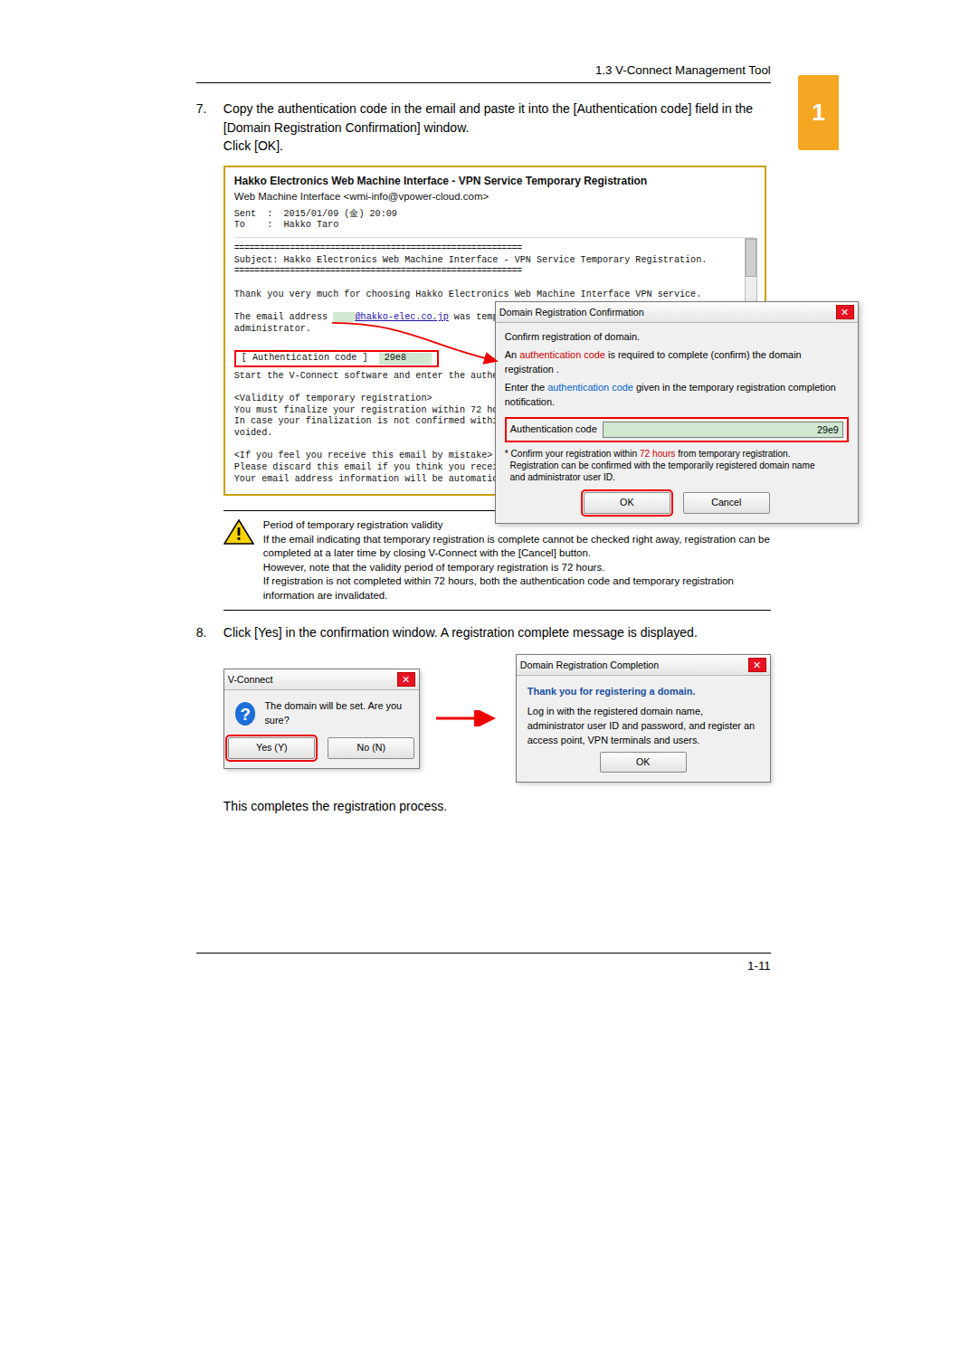1
1.3 V-Connect Management Tool
7. Copy the authentication code in the email and paste it into the [Authentication code] field in the [Domain Registration Confirmation] window.
Click [OK].
Hakko Electronics Web Machine Interface - VPN Service Temporary Registration
Web Machine Interface <wmi-info@vpower-cloud.com>
Sent : 2015/01/09 (金) 20:09
To : Hakko Taro
=========================================================
Subject: Hakko Electronics Web Machine Interface - VPN Service Temporary Registration.
=========================================================
Thank you very much for choosing Hakko Electronics Web Machine Interface VPN service.
The email address @hakko-elec.co.jp was temporarily registered as the email address of the administrator.
[ Authentication code ] 29e8
Start the V-Connect software and enter the authentication code to finalize your registration.
<Validity of temporary registration>
You must finalize your registration within 72 hours.
In case your finalization is not confirmed within this period, the authentication code will be voided.
<If you feel you receive this email by mistake> This email is a system-generated email.
Please discard this email if you think you received it in error.
Your email address information will be automatically deleted in 72 hours.
Domain Registration Confirmation ✕
Confirm registration of domain.
An authentication code is required to complete (confirm) the domain registration .
Enter the authentication code given in the temporary registration completion notification.
Authentication code
29e9
* Confirm your registration within 72 hours from temporary registration.
Registration can be confirmed with the temporarily registered domain name
and administrator user ID.
OK
Cancel
Period of temporary registration validity
If the email indicating that temporary registration is complete cannot be checked right away, registration can be completed at a later time by closing V-Connect with the [Cancel] button.
However, note that the validity period of temporary registration is 72 hours.
If registration is not completed within 72 hours, both the authentication code and temporary registration information are invalidated.
8. Click [Yes] in the confirmation window. A registration complete message is displayed.
V-Connect ✕
?
The domain will be set. Are you sure?
Yes (Y)
No (N)
Domain Registration Completion ✕
Thank you for registering a domain.
Log in with the registered domain name, administrator user ID and password, and register an access point, VPN terminals and users.
OK
This completes the registration process.
1-11